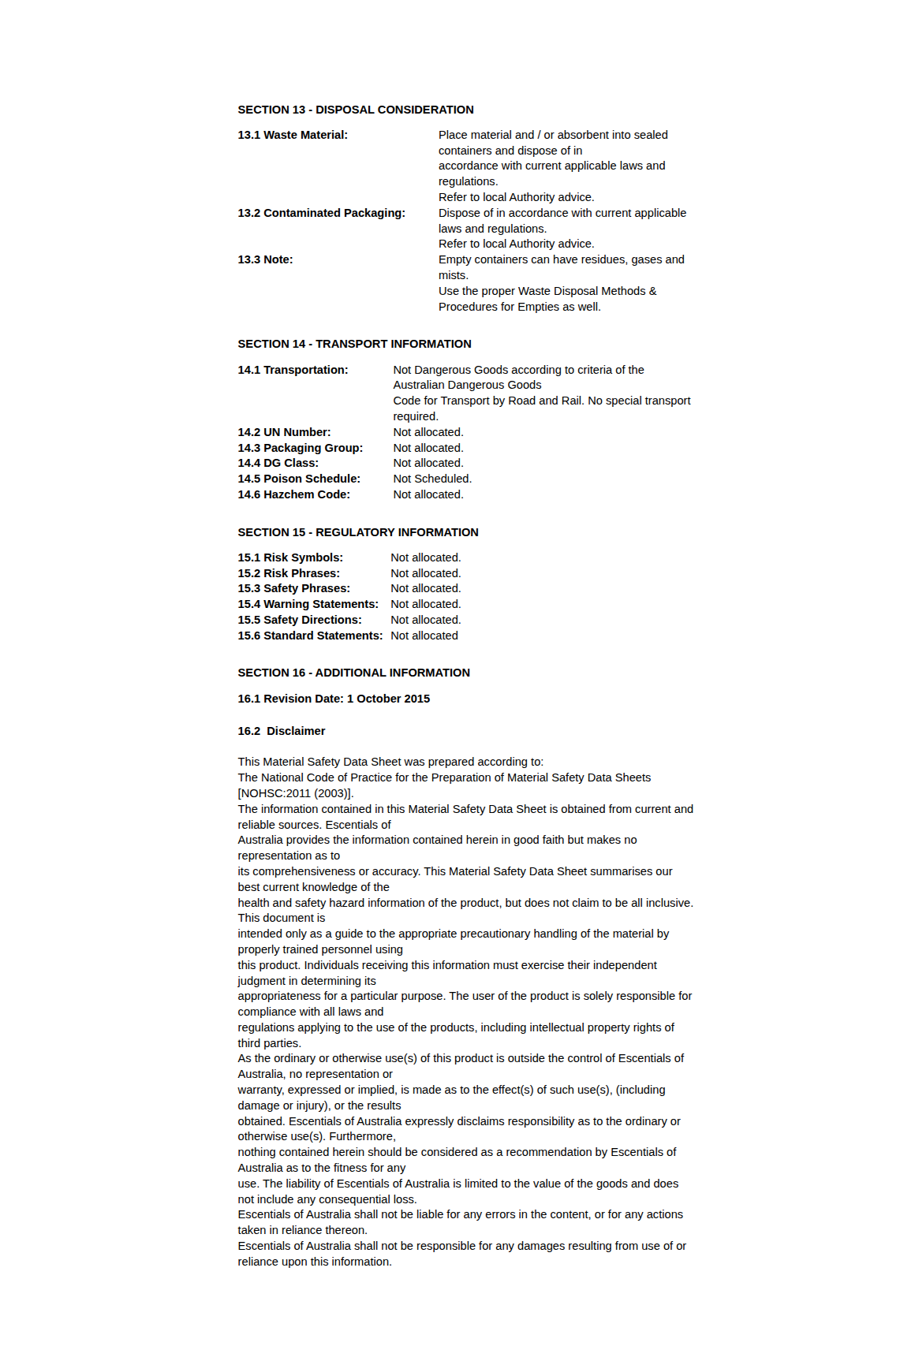SECTION 13 - DISPOSAL CONSIDERATION
| 13.1 Waste Material: | Place material and / or absorbent into sealed containers and dispose of in accordance with current applicable laws and regulations. Refer to local Authority advice. |
| 13.2 Contaminated Packaging: | Dispose of in accordance with current applicable laws and regulations. Refer to local Authority advice. |
| 13.3 Note: | Empty containers can have residues, gases and mists. Use the proper Waste Disposal Methods & Procedures for Empties as well. |
SECTION 14 - TRANSPORT INFORMATION
| 14.1 Transportation: | Not Dangerous Goods according to criteria of the Australian Dangerous Goods Code for Transport by Road and Rail. No special transport required. |
| 14.2 UN Number: | Not allocated. |
| 14.3 Packaging Group: | Not allocated. |
| 14.4 DG Class: | Not allocated. |
| 14.5 Poison Schedule: | Not Scheduled. |
| 14.6 Hazchem Code: | Not allocated. |
SECTION 15 - REGULATORY INFORMATION
| 15.1 Risk Symbols: | Not allocated. |
| 15.2 Risk Phrases: | Not allocated. |
| 15.3 Safety Phrases: | Not allocated. |
| 15.4 Warning Statements: | Not allocated. |
| 15.5 Safety Directions: | Not allocated. |
| 15.6 Standard Statements: | Not allocated |
SECTION 16 - ADDITIONAL INFORMATION
16.1 Revision Date: 1 October 2015
16.2 Disclaimer
This Material Safety Data Sheet was prepared according to:
The National Code of Practice for the Preparation of Material Safety Data Sheets [NOHSC:2011 (2003)].
The information contained in this Material Safety Data Sheet is obtained from current and reliable sources. Escentials of
Australia provides the information contained herein in good faith but makes no representation as to
its comprehensiveness or accuracy. This Material Safety Data Sheet summarises our best current knowledge of the
health and safety hazard information of the product, but does not claim to be all inclusive. This document is
intended only as a guide to the appropriate precautionary handling of the material by properly trained personnel using
this product. Individuals receiving this information must exercise their independent judgment in determining its
appropriateness for a particular purpose. The user of the product is solely responsible for compliance with all laws and
regulations applying to the use of the products, including intellectual property rights of third parties.
As the ordinary or otherwise use(s) of this product is outside the control of Escentials of Australia, no representation or
warranty, expressed or implied, is made as to the effect(s) of such use(s), (including damage or injury), or the results
obtained. Escentials of Australia expressly disclaims responsibility as to the ordinary or otherwise use(s). Furthermore,
nothing contained herein should be considered as a recommendation by Escentials of Australia as to the fitness for any
use. The liability of Escentials of Australia is limited to the value of the goods and does not include any consequential loss.
Escentials of Australia shall not be liable for any errors in the content, or for any actions taken in reliance thereon.
Escentials of Australia shall not be responsible for any damages resulting from use of or reliance upon this information.